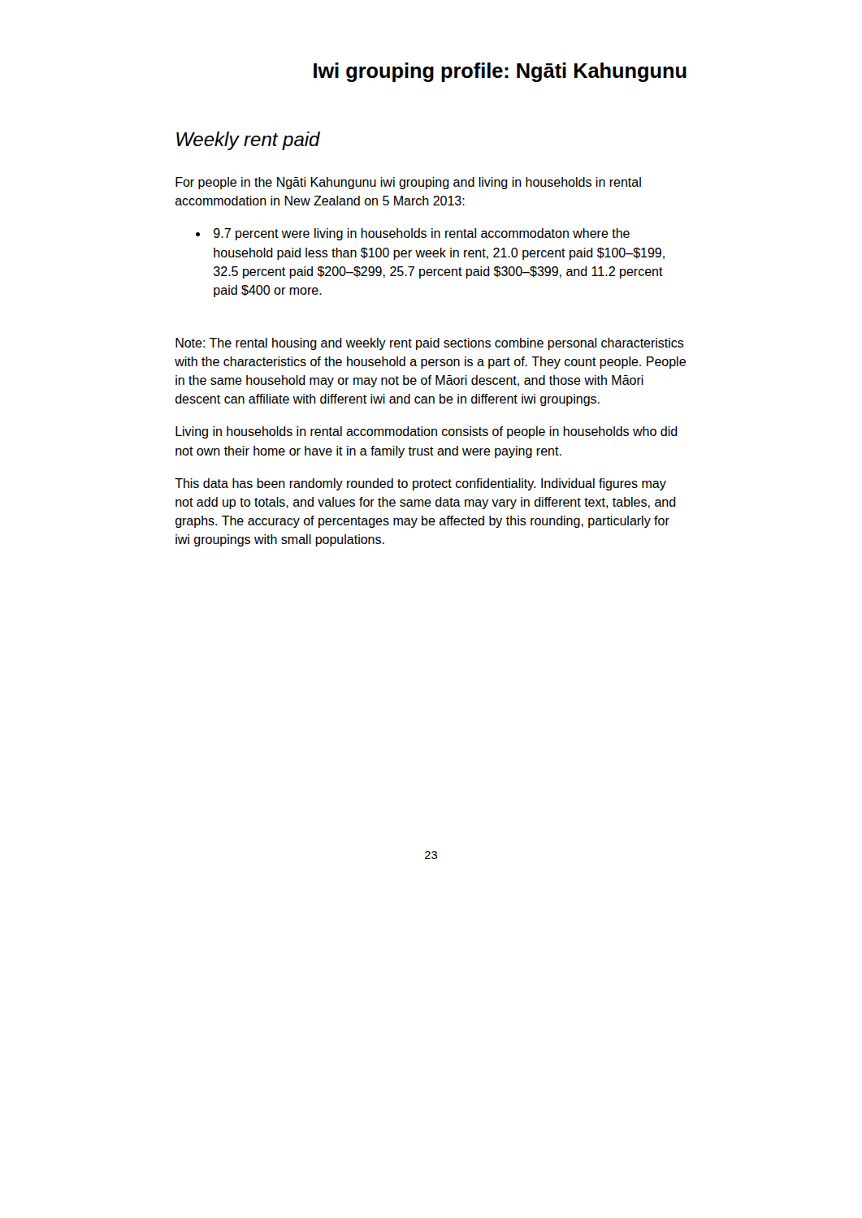Iwi grouping profile: Ngāti Kahungunu
Weekly rent paid
For people in the Ngāti Kahungunu iwi grouping and living in households in rental accommodation in New Zealand on 5 March 2013:
9.7 percent were living in households in rental accommodaton where the household paid less than $100 per week in rent, 21.0 percent paid $100–$199, 32.5 percent paid $200–$299, 25.7 percent paid $300–$399, and 11.2 percent paid $400 or more.
Note: The rental housing and weekly rent paid sections combine personal characteristics with the characteristics of the household a person is a part of. They count people. People in the same household may or may not be of Māori descent, and those with Māori descent can affiliate with different iwi and can be in different iwi groupings.
Living in households in rental accommodation consists of people in households who did not own their home or have it in a family trust and were paying rent.
This data has been randomly rounded to protect confidentiality. Individual figures may not add up to totals, and values for the same data may vary in different text, tables, and graphs. The accuracy of percentages may be affected by this rounding, particularly for iwi groupings with small populations.
23